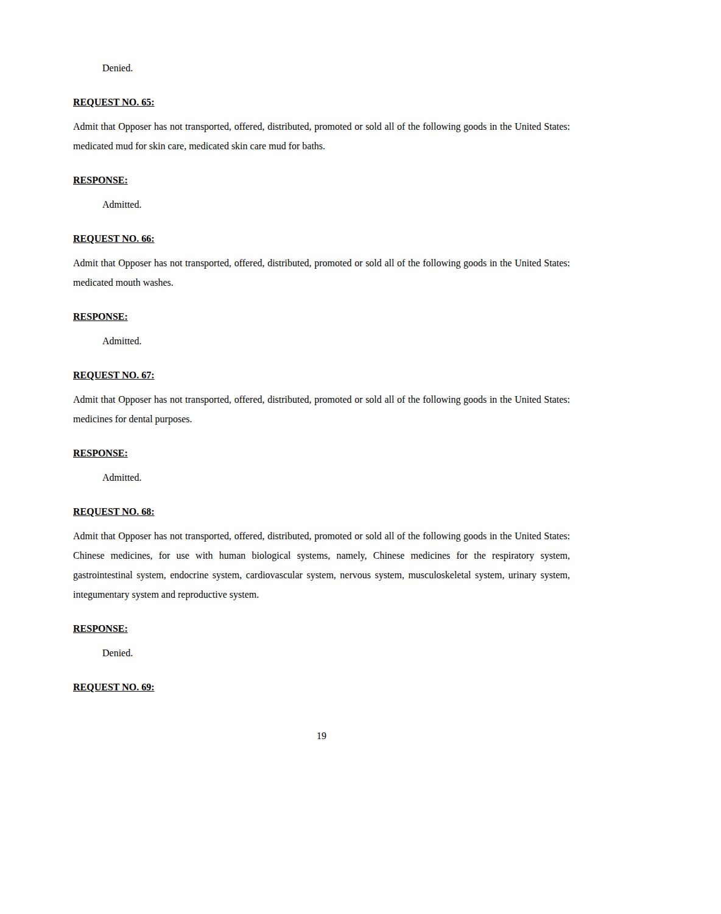Denied.
REQUEST NO. 65:
Admit that Opposer has not transported, offered, distributed, promoted or sold all of the following goods in the United States: medicated mud for skin care, medicated skin care mud for baths.
RESPONSE:
Admitted.
REQUEST NO. 66:
Admit that Opposer has not transported, offered, distributed, promoted or sold all of the following goods in the United States: medicated mouth washes.
RESPONSE:
Admitted.
REQUEST NO. 67:
Admit that Opposer has not transported, offered, distributed, promoted or sold all of the following goods in the United States: medicines for dental purposes.
RESPONSE:
Admitted.
REQUEST NO. 68:
Admit that Opposer has not transported, offered, distributed, promoted or sold all of the following goods in the United States: Chinese medicines, for use with human biological systems, namely, Chinese medicines for the respiratory system, gastrointestinal system, endocrine system, cardiovascular system, nervous system, musculoskeletal system, urinary system, integumentary system and reproductive system.
RESPONSE:
Denied.
REQUEST NO. 69:
19